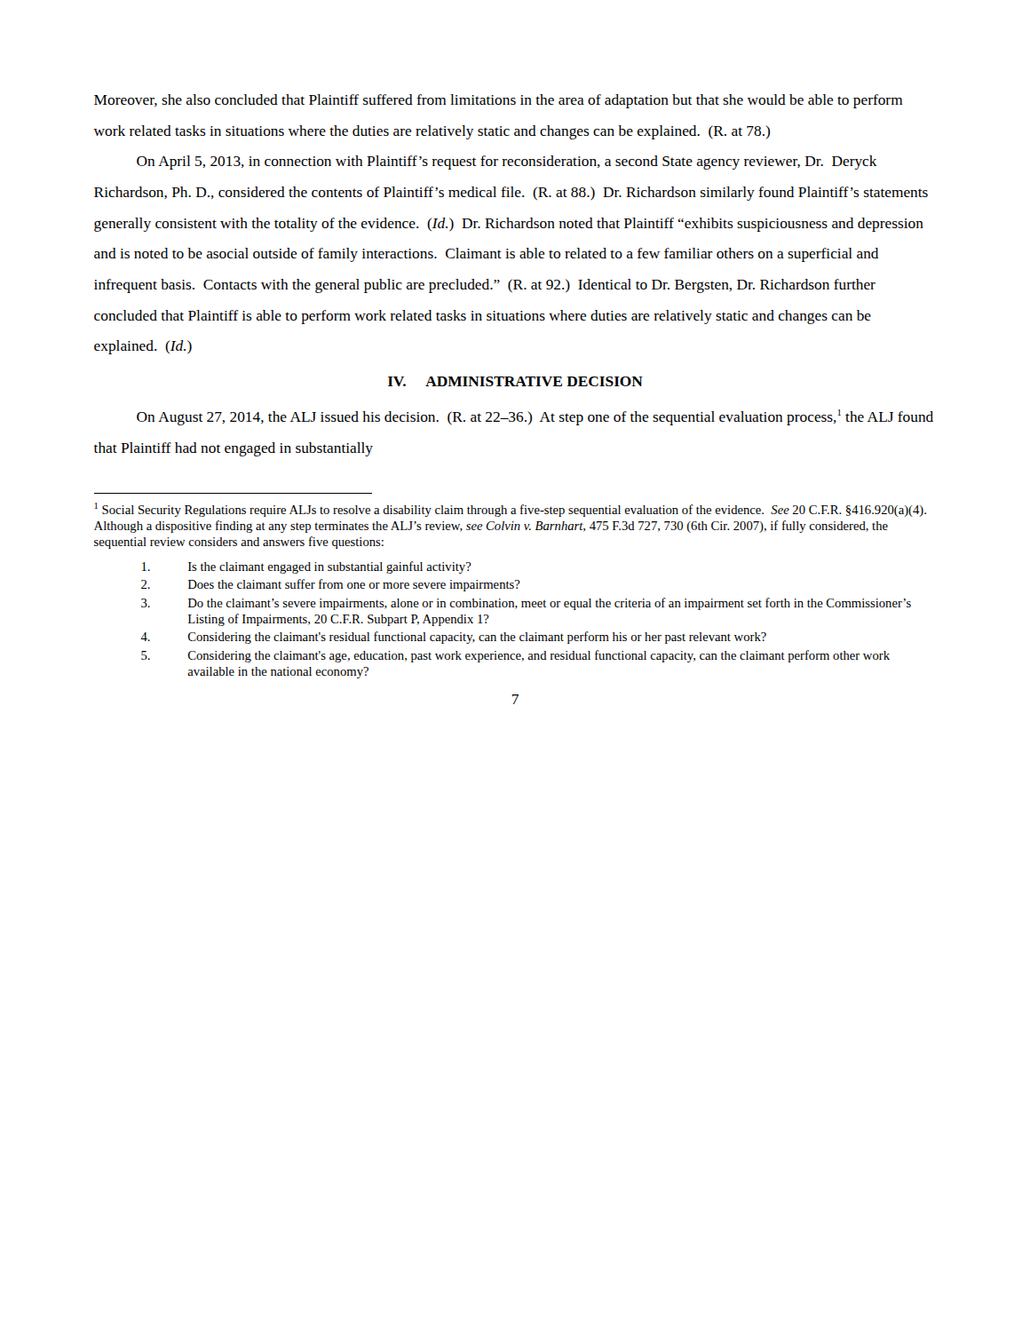Moreover, she also concluded that Plaintiff suffered from limitations in the area of adaptation but that she would be able to perform work related tasks in situations where the duties are relatively static and changes can be explained. (R. at 78.)
On April 5, 2013, in connection with Plaintiff’s request for reconsideration, a second State agency reviewer, Dr. Deryck Richardson, Ph. D., considered the contents of Plaintiff’s medical file. (R. at 88.) Dr. Richardson similarly found Plaintiff’s statements generally consistent with the totality of the evidence. (Id.) Dr. Richardson noted that Plaintiff “exhibits suspiciousness and depression and is noted to be asocial outside of family interactions. Claimant is able to related to a few familiar others on a superficial and infrequent basis. Contacts with the general public are precluded.” (R. at 92.) Identical to Dr. Bergsten, Dr. Richardson further concluded that Plaintiff is able to perform work related tasks in situations where duties are relatively static and changes can be explained. (Id.)
IV. ADMINISTRATIVE DECISION
On August 27, 2014, the ALJ issued his decision. (R. at 22–36.) At step one of the sequential evaluation process,1 the ALJ found that Plaintiff had not engaged in substantially
1 Social Security Regulations require ALJs to resolve a disability claim through a five-step sequential evaluation of the evidence. See 20 C.F.R. §416.920(a)(4). Although a dispositive finding at any step terminates the ALJ’s review, see Colvin v. Barnhart, 475 F.3d 727, 730 (6th Cir. 2007), if fully considered, the sequential review considers and answers five questions:
1. Is the claimant engaged in substantial gainful activity?
2. Does the claimant suffer from one or more severe impairments?
3. Do the claimant’s severe impairments, alone or in combination, meet or equal the criteria of an impairment set forth in the Commissioner’s Listing of Impairments, 20 C.F.R. Subpart P, Appendix 1?
4. Considering the claimant's residual functional capacity, can the claimant perform his or her past relevant work?
5. Considering the claimant's age, education, past work experience, and residual functional capacity, can the claimant perform other work available in the national economy?
7